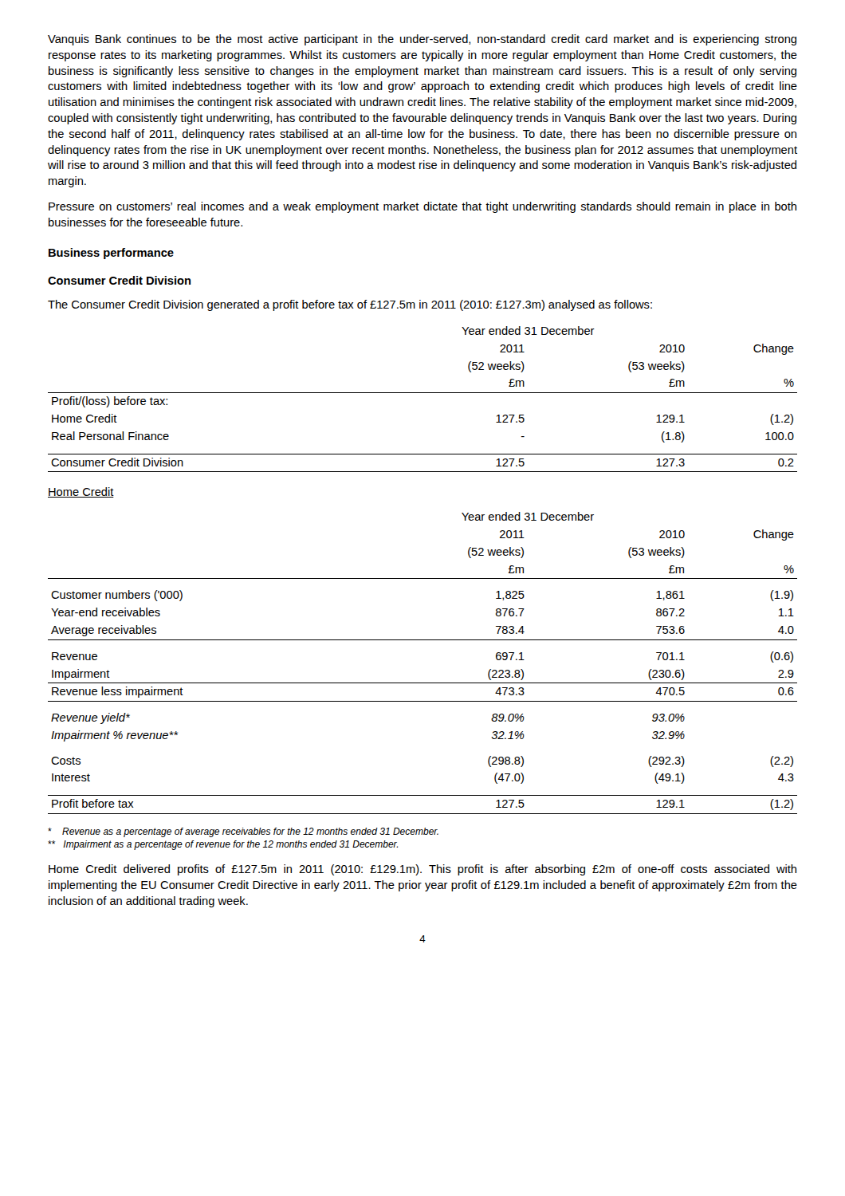Vanquis Bank continues to be the most active participant in the under-served, non-standard credit card market and is experiencing strong response rates to its marketing programmes. Whilst its customers are typically in more regular employment than Home Credit customers, the business is significantly less sensitive to changes in the employment market than mainstream card issuers. This is a result of only serving customers with limited indebtedness together with its ‘low and grow’ approach to extending credit which produces high levels of credit line utilisation and minimises the contingent risk associated with undrawn credit lines. The relative stability of the employment market since mid-2009, coupled with consistently tight underwriting, has contributed to the favourable delinquency trends in Vanquis Bank over the last two years. During the second half of 2011, delinquency rates stabilised at an all-time low for the business. To date, there has been no discernible pressure on delinquency rates from the rise in UK unemployment over recent months. Nonetheless, the business plan for 2012 assumes that unemployment will rise to around 3 million and that this will feed through into a modest rise in delinquency and some moderation in Vanquis Bank’s risk-adjusted margin.
Pressure on customers’ real incomes and a weak employment market dictate that tight underwriting standards should remain in place in both businesses for the foreseeable future.
Business performance
Consumer Credit Division
The Consumer Credit Division generated a profit before tax of £127.5m in 2011 (2010: £127.3m) analysed as follows:
| | Year ended 31 December | |
| | 2011 | 2010 | Change |
| | (52 weeks) | (53 weeks) | |
| | £m | £m | % |
| Profit/(loss) before tax: | | | |
| Home Credit | 127.5 | 129.1 | (1.2) |
| Real Personal Finance | - | (1.8) | 100.0 |
| Consumer Credit Division | 127.5 | 127.3 | 0.2 |
Home Credit
| | Year ended 31 December | |
| | 2011 | 2010 | Change |
| | (52 weeks) | (53 weeks) | |
| | £m | £m | % |
| Customer numbers ('000) | 1,825 | 1,861 | (1.9) |
| Year-end receivables | 876.7 | 867.2 | 1.1 |
| Average receivables | 783.4 | 753.6 | 4.0 |
| Revenue | 697.1 | 701.1 | (0.6) |
| Impairment | (223.8) | (230.6) | 2.9 |
| Revenue less impairment | 473.3 | 470.5 | 0.6 |
| Revenue yield* | 89.0% | 93.0% | |
| Impairment % revenue** | 32.1% | 32.9% | |
| Costs | (298.8) | (292.3) | (2.2) |
| Interest | (47.0) | (49.1) | 4.3 |
| Profit before tax | 127.5 | 129.1 | (1.2) |
* Revenue as a percentage of average receivables for the 12 months ended 31 December.
** Impairment as a percentage of revenue for the 12 months ended 31 December.
Home Credit delivered profits of £127.5m in 2011 (2010: £129.1m). This profit is after absorbing £2m of one-off costs associated with implementing the EU Consumer Credit Directive in early 2011. The prior year profit of £129.1m included a benefit of approximately £2m from the inclusion of an additional trading week.
4